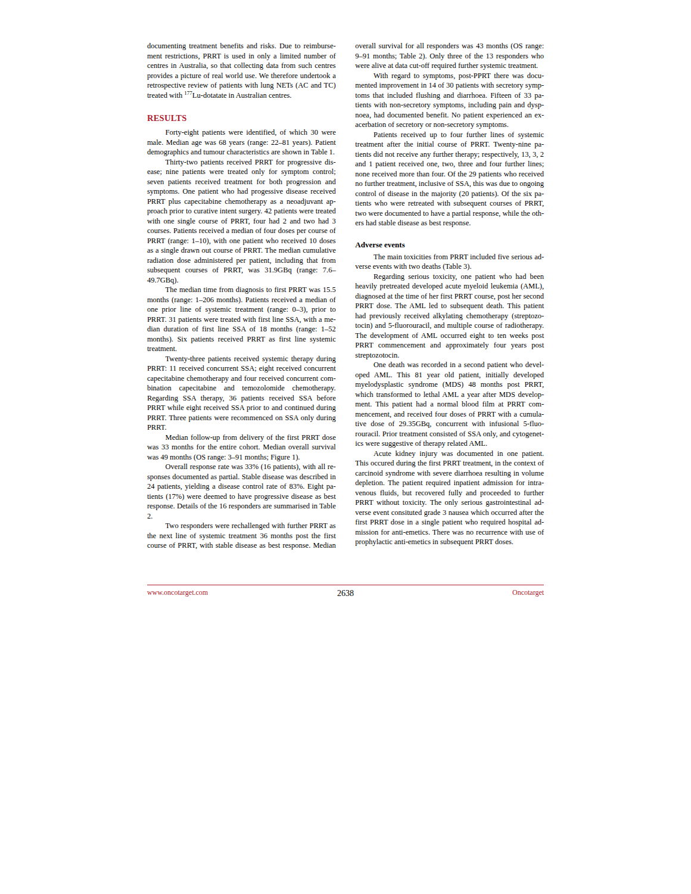documenting treatment benefits and risks. Due to reimbursement restrictions, PRRT is used in only a limited number of centres in Australia, so that collecting data from such centres provides a picture of real world use. We therefore undertook a retrospective review of patients with lung NETs (AC and TC) treated with 177Lu-dotatate in Australian centres.
RESULTS
Forty-eight patients were identified, of which 30 were male. Median age was 68 years (range: 22–81 years). Patient demographics and tumour characteristics are shown in Table 1.
Thirty-two patients received PRRT for progressive disease; nine patients were treated only for symptom control; seven patients received treatment for both progression and symptoms. One patient who had progessive disease received PRRT plus capecitabine chemotherapy as a neoadjuvant approach prior to curative intent surgery. 42 patients were treated with one single course of PRRT, four had 2 and two had 3 courses. Patients received a median of four doses per course of PRRT (range: 1–10), with one patient who received 10 doses as a single drawn out course of PRRT. The median cumulative radiation dose administered per patient, including that from subsequent courses of PRRT, was 31.9GBq (range: 7.6–49.7GBq).
The median time from diagnosis to first PRRT was 15.5 months (range: 1–206 months). Patients received a median of one prior line of systemic treatment (range: 0–3), prior to PRRT. 31 patients were treated with first line SSA, with a median duration of first line SSA of 18 months (range: 1–52 months). Six patients received PRRT as first line systemic treatment.
Twenty-three patients received systemic therapy during PRRT: 11 received concurrent SSA; eight received concurrent capecitabine chemotherapy and four received concurrent combination capecitabine and temozolomide chemotherapy. Regarding SSA therapy, 36 patients received SSA before PRRT while eight received SSA prior to and continued during PRRT. Three patients were recommenced on SSA only during PRRT.
Median follow-up from delivery of the first PRRT dose was 33 months for the entire cohort. Median overall survival was 49 months (OS range: 3–91 months; Figure 1).
Overall response rate was 33% (16 patients), with all responses documented as partial. Stable disease was described in 24 patients, yielding a disease control rate of 83%. Eight patients (17%) were deemed to have progressive disease as best response. Details of the 16 responders are summarised in Table 2.
Two responders were rechallenged with further PRRT as the next line of systemic treatment 36 months post the first course of PRRT, with stable disease as best response. Median overall survival for all responders was 43 months (OS range: 9–91 months; Table 2). Only three of the 13 responders who were alive at data cut-off required further systemic treatment.
With regard to symptoms, post-PPRT there was documented improvement in 14 of 30 patients with secretory symptoms that included flushing and diarrhoea. Fifteen of 33 patients with non-secretory symptoms, including pain and dyspnoea, had documented benefit. No patient experienced an exacerbation of secretory or non-secretory symptoms.
Patients received up to four further lines of systemic treatment after the initial course of PRRT. Twenty-nine patients did not receive any further therapy; respectively, 13, 3, 2 and 1 patient received one, two, three and four further lines; none received more than four. Of the 29 patients who received no further treatment, inclusive of SSA, this was due to ongoing control of disease in the majority (20 patients). Of the six patients who were retreated with subsequent courses of PRRT, two were documented to have a partial response, while the others had stable disease as best response.
Adverse events
The main toxicities from PRRT included five serious adverse events with two deaths (Table 3).
Regarding serious toxicity, one patient who had been heavily pretreated developed acute myeloid leukemia (AML), diagnosed at the time of her first PRRT course, post her second PRRT dose. The AML led to subsequent death. This patient had previously received alkylating chemotherapy (streptozotocin) and 5-fluorouracil, and multiple course of radiotherapy. The development of AML occurred eight to ten weeks post PRRT commencement and approximately four years post streptozotocin.
One death was recorded in a second patient who developed AML. This 81 year old patient, initially developed myelodysplastic syndrome (MDS) 48 months post PRRT, which transformed to lethal AML a year after MDS development. This patient had a normal blood film at PRRT commencement, and received four doses of PRRT with a cumulative dose of 29.35GBq, concurrent with infusional 5-fluorouracil. Prior treatment consisted of SSA only, and cytogenetics were suggestive of therapy related AML.
Acute kidney injury was documented in one patient. This occured during the first PRRT treatment, in the context of carcinoid syndrome with severe diarrhoea resulting in volume depletion. The patient required inpatient admission for intravenous fluids, but recovered fully and proceeded to further PRRT without toxicity. The only serious gastrointestinal adverse event consituted grade 3 nausea which occurred after the first PRRT dose in a single patient who required hospital admission for anti-emetics. There was no recurrence with use of prophylactic anti-emetics in subsequent PRRT doses.
www.oncotarget.com 2638 Oncotarget